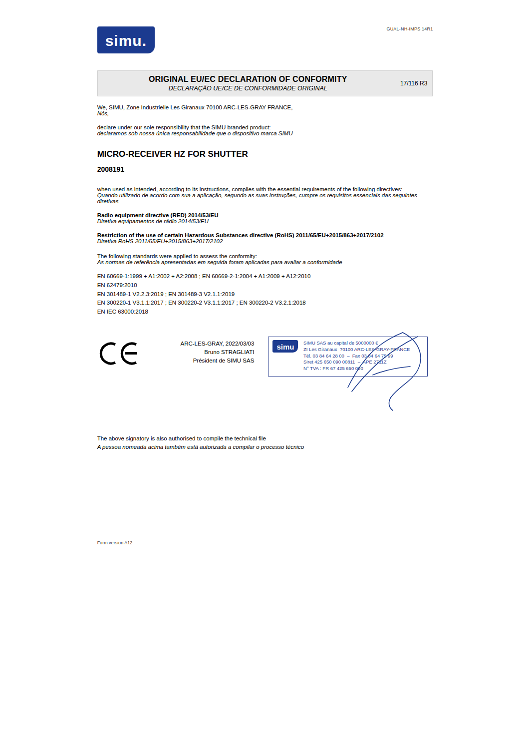simu.
GUAL-NH-IMPS 14R1
ORIGINAL EU/EC DECLARATION OF CONFORMITY
DECLARAÇÃO UE/CE DE CONFORMIDADE ORIGINAL
17/116 R3
We, SIMU, Zone Industrielle Les Giranaux 70100 ARC-LES-GRAY FRANCE,
Nós,
declare under our sole responsibility that the SIMU branded product:
declaramos sob nossa única responsabilidade que o dispositivo marca SIMU
MICRO-RECEIVER HZ FOR SHUTTER
2008191
when used as intended, according to its instructions, complies with the essential requirements of the following directives:
Quando utilizado de acordo com sua a aplicação, segundo as suas instruções, cumpre os requisitos essenciais das seguintes diretivas
Radio equipment directive (RED) 2014/53/EU
Diretiva equipamentos de rádio 2014/53/EU
Restriction of the use of certain Hazardous Substances directive (RoHS) 2011/65/EU+2015/863+2017/2102
Diretiva RoHS 2011/65/EU+2015/863+2017/2102
The following standards were applied to assess the conformity:
As normas de referência apresentadas em seguida foram aplicadas para avaliar a conformidade
EN 60669‑1:1999 + A1:2002 + A2:2008 ; EN 60669‑2‑1:2004 + A1:2009 + A12:2010
EN 62479:2010
EN 301489‑1 V2.2.3:2019 ; EN 301489‑3 V2.1.1:2019
EN 300220‑1 V3.1.1:2017 ; EN 300220‑2 V3.1.1:2017 ; EN 300220‑2 V3.2.1:2018
EN IEC 63000:2018
ARC-LES-GRAY, 2022/03/03
Bruno STRAGLIATI
Président de SIMU SAS
simu
SIMU SAS au capital de 5000000 €
ZI Les Giranaux 70100 ARC-LES-GRAY-FRANCE
Tél. 03 84 64 28 00 – Fax 03 84 64 75 99
Siret 425 650 090 00811 – APE 2711Z
N° TVA : FR 67 425 650 090
The above signatory is also authorised to compile the technical file
A pessoa nomeada acima também está autorizada a compilar o processo técnico
Form version A12